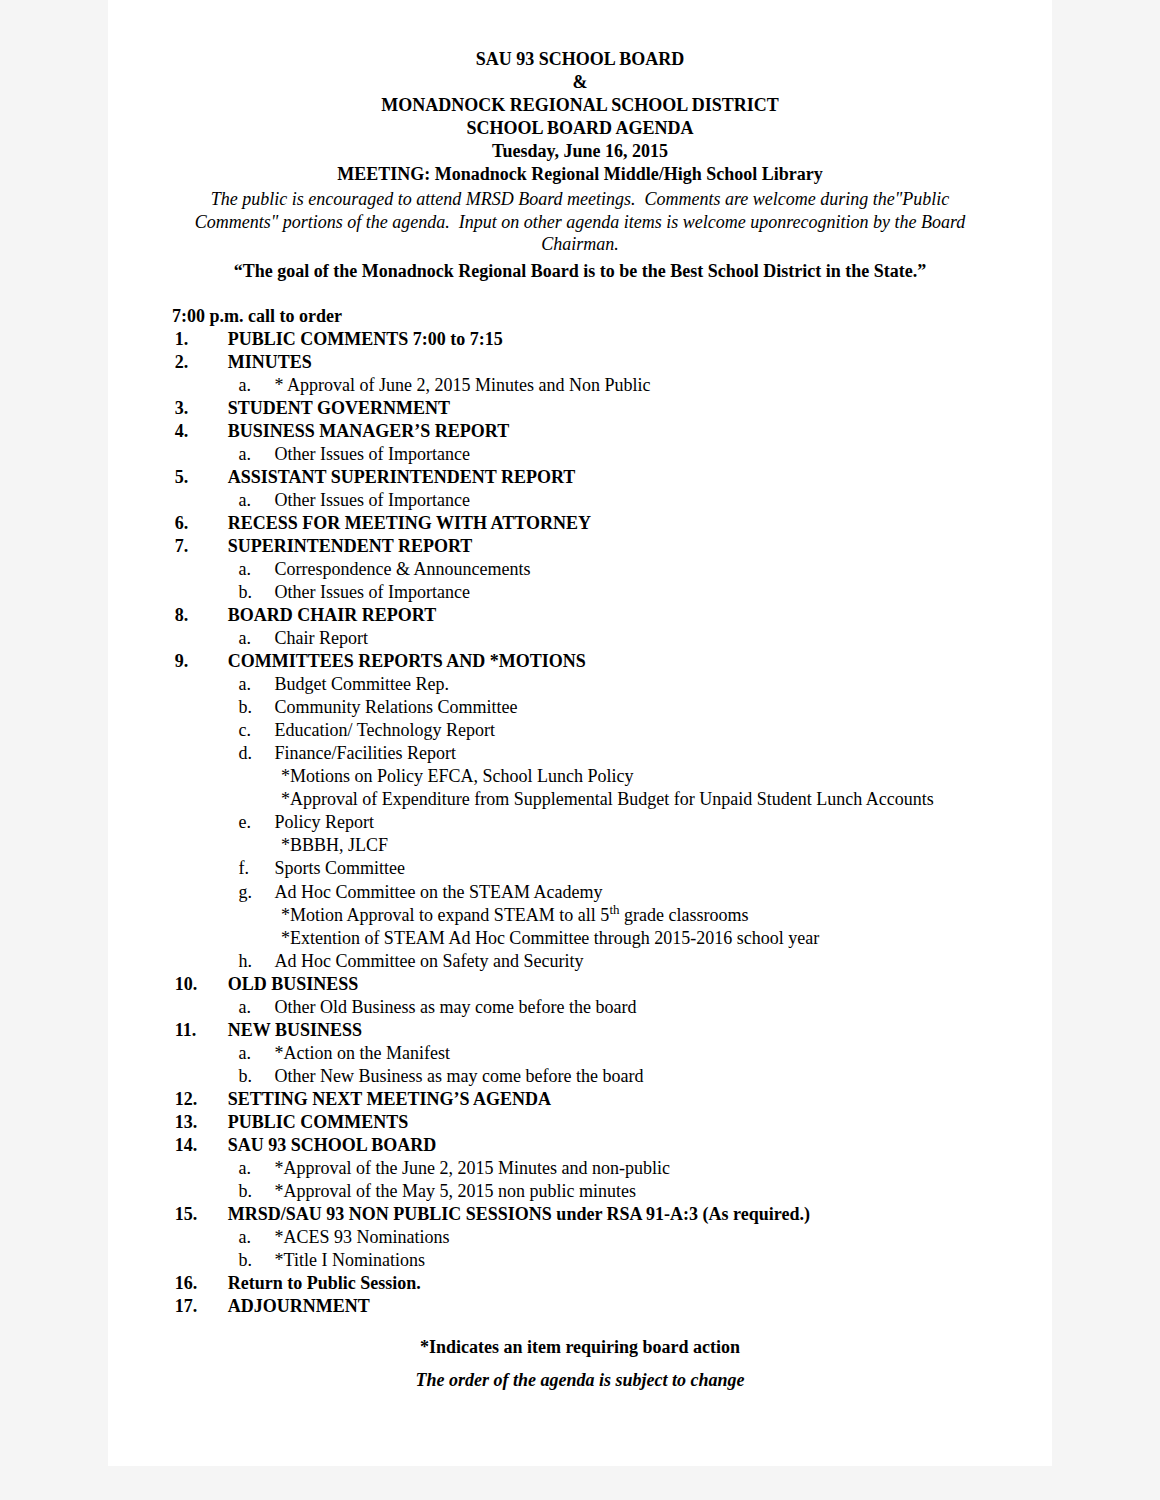SAU 93 SCHOOL BOARD
&
MONADNOCK REGIONAL SCHOOL DISTRICT
SCHOOL BOARD AGENDA
Tuesday, June 16, 2015
MEETING: Monadnock Regional Middle/High School Library
The public is encouraged to attend MRSD Board meetings. Comments are welcome during the"Public Comments" portions of the agenda. Input on other agenda items is welcome uponrecognition by the Board Chairman.
“The goal of the Monadnock Regional Board is to be the Best School District in the State.”
7:00 p.m. call to order
PUBLIC COMMENTS 7:00 to 7:15
MINUTES
* Approval of June 2, 2015 Minutes and Non Public
STUDENT GOVERNMENT
BUSINESS MANAGER’S REPORT
Other Issues of Importance
ASSISTANT SUPERINTENDENT REPORT
Other Issues of Importance
RECESS FOR MEETING WITH ATTORNEY
SUPERINTENDENT REPORT
Correspondence & Announcements
Other Issues of Importance
BOARD CHAIR REPORT
Chair Report
COMMITTEES REPORTS AND *MOTIONS
Budget Committee Rep.
Community Relations Committee
Education/ Technology Report
Finance/Facilities Report
*Motions on Policy EFCA, School Lunch Policy
*Approval of Expenditure from Supplemental Budget for Unpaid Student Lunch Accounts
Policy Report
*BBBH, JLCF
Sports Committee
Ad Hoc Committee on the STEAM Academy
*Motion Approval to expand STEAM to all 5th grade classrooms
*Extention of STEAM Ad Hoc Committee through 2015-2016 school year
Ad Hoc Committee on Safety and Security
OLD BUSINESS
Other Old Business as may come before the board
NEW BUSINESS
*Action on the Manifest
Other New Business as may come before the board
SETTING NEXT MEETING’S AGENDA
PUBLIC COMMENTS
SAU 93 SCHOOL BOARD
*Approval of the June 2, 2015 Minutes and non-public
*Approval of the May 5, 2015 non public minutes
MRSD/SAU 93 NON PUBLIC SESSIONS under RSA 91-A:3 (As required.)
*ACES 93 Nominations
*Title I Nominations
Return to Public Session.
ADJOURNMENT
*Indicates an item requiring board action
The order of the agenda is subject to change